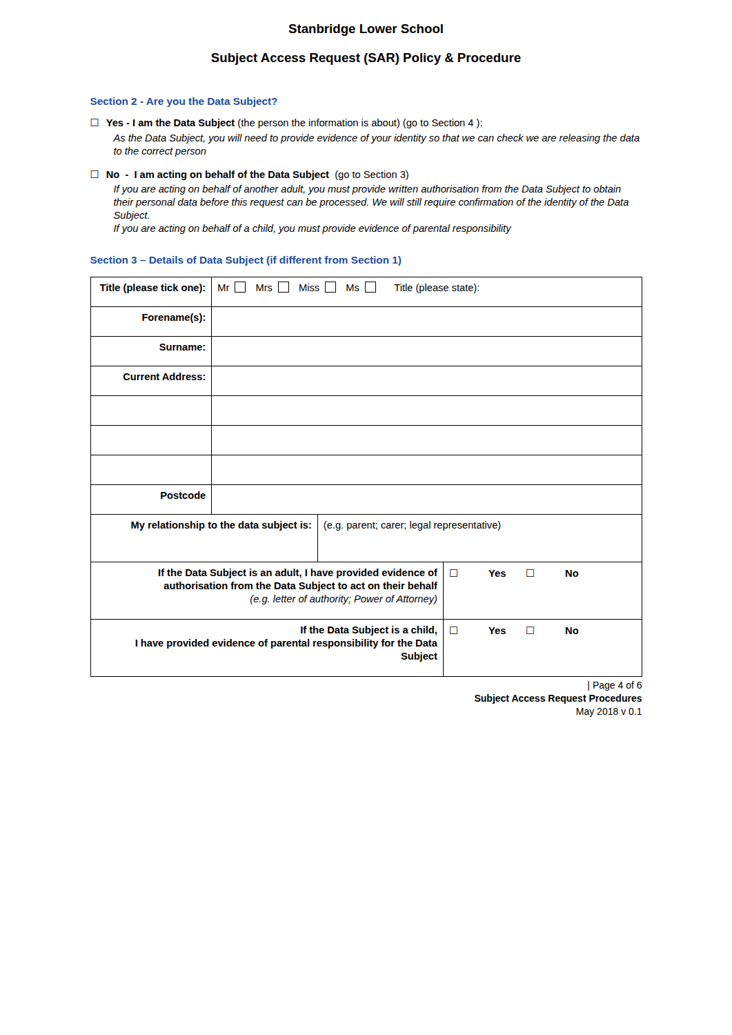Stanbridge Lower School
Subject Access Request (SAR) Policy & Procedure
Section 2 - Are you the Data Subject?
☐ Yes - I am the Data Subject (the person the information is about) (go to Section 4 ):
As the Data Subject, you will need to provide evidence of your identity so that we can check we are releasing the data to the correct person
☐ No - I am acting on behalf of the Data Subject (go to Section 3)
If you are acting on behalf of another adult, you must provide written authorisation from the Data Subject to obtain their personal data before this request can be processed. We will still require confirmation of the identity of the Data Subject.
If you are acting on behalf of a child, you must provide evidence of parental responsibility
Section 3 – Details of Data Subject (if different from Section 1)
| Title (please tick one): | Mr Mrs Miss Ms Title (please state): |
| Forename(s): | |
| Surname: | |
| Current Address: | |
| Postcode | |
| My relationship to the data subject is: | (e.g. parent; carer; legal representative) |
| If the Data Subject is an adult, I have provided evidence of authorisation from the Data Subject to act on their behalf (e.g. letter of authority; Power of Attorney) | ☐ Yes ☐ No |
| If the Data Subject is a child, I have provided evidence of parental responsibility for the Data Subject | ☐ Yes ☐ No |
| Page 4 of 6
Subject Access Request Procedures
May 2018 v 0.1